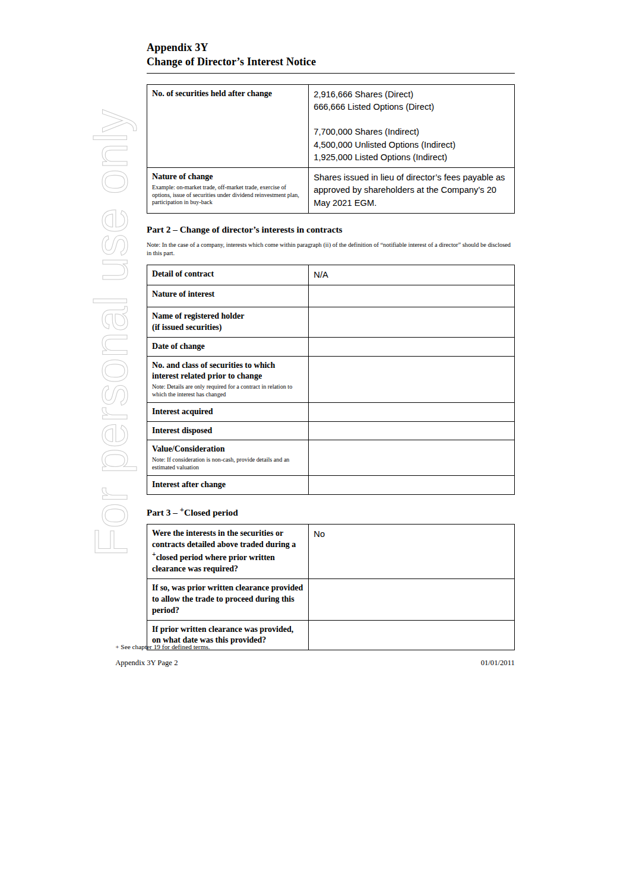For personal use only
Appendix 3Y
Change of Director’s Interest Notice
| No. of securities held after change | 2,916,666 Shares (Direct) 666,666 Listed Options (Direct) 7,700,000 Shares (Indirect) 4,500,000 Unlisted Options (Indirect) 1,925,000 Listed Options (Indirect) |
| Nature of change Example: on-market trade, off-market trade, exercise of options, issue of securities under dividend reinvestment plan, participation in buy-back | Shares issued in lieu of director’s fees payable as approved by shareholders at the Company’s 20 May 2021 EGM. |
Part 2 – Change of director’s interests in contracts
Note: In the case of a company, interests which come within paragraph (ii) of the definition of “notifiable interest of a director” should be disclosed in this part.
| Detail of contract | N/A |
| Nature of interest | |
| Name of registered holder (if issued securities) | |
| Date of change | |
| No. and class of securities to which interest related prior to change Note: Details are only required for a contract in relation to which the interest has changed | |
| Interest acquired | |
| Interest disposed | |
| Value/Consideration Note: If consideration is non-cash, provide details and an estimated valuation | |
| Interest after change | |
Part 3 – +Closed period
| Were the interests in the securities or contracts detailed above traded during a + closed period where prior written clearance was required? | No |
| If so, was prior written clearance provided to allow the trade to proceed during this period? | |
| If prior written clearance was provided, on what date was this provided? | |
+ See chapter 19 for defined terms.
Appendix 3Y Page 2
01/01/2011